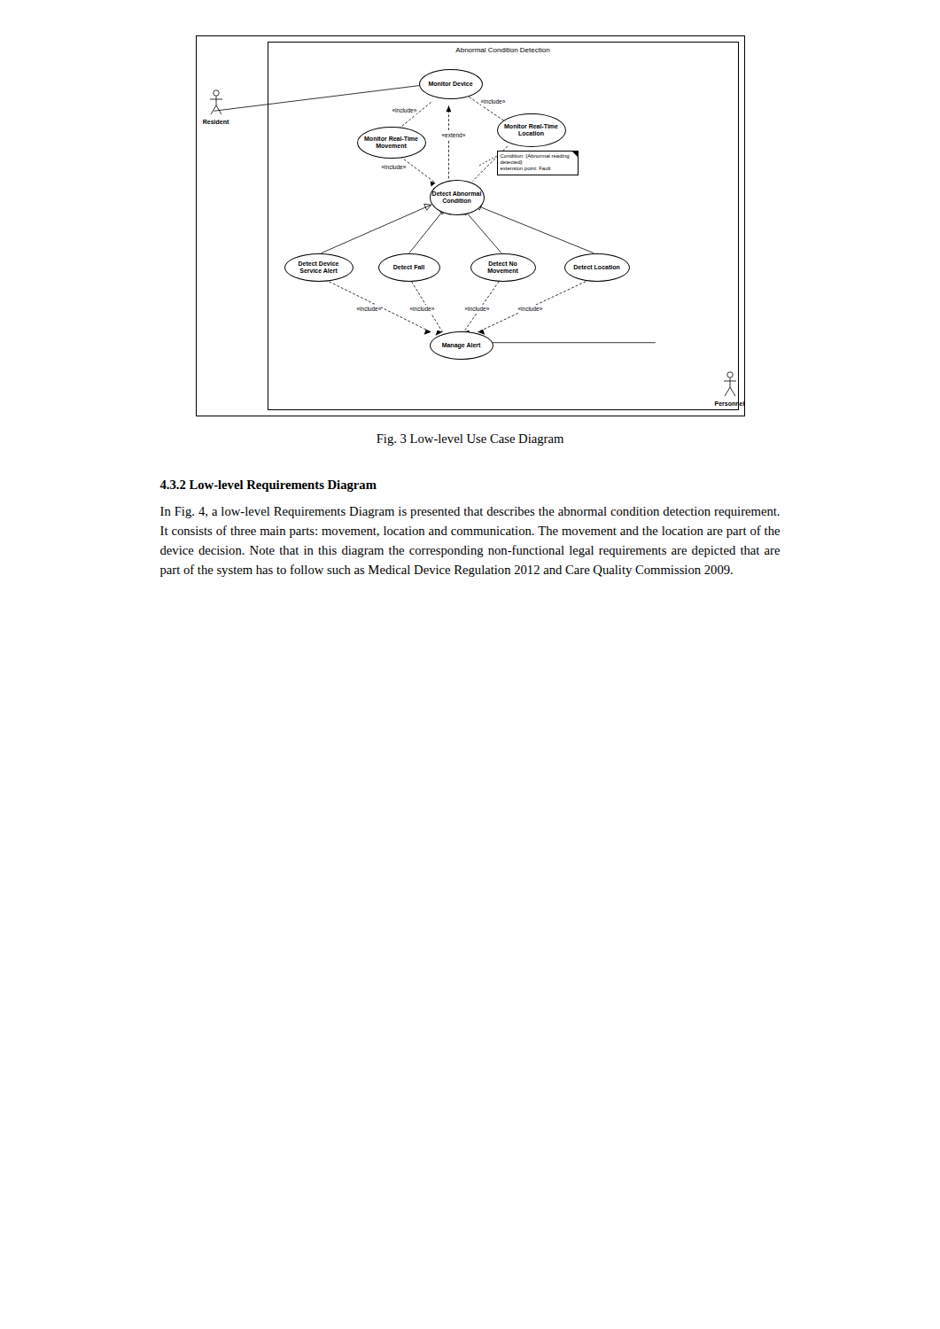Abnormal Condition Detection
Monitor Device
Monitor Real-Time Movement
Monitor Real-Time Location
Detect Abnormal Condition
Detect Device Service Alert
Detect Fall
Detect No Movement
Detect Location
Manage Alert
«include»
«include»
«extend»
«include»
«include»
«include»
«include»
«include»
Condition: {Abnormal reading detected}
extension point: Fault
Resident
Personnel
Fig. 3 Low-level Use Case Diagram
4.3.2 Low-level Requirements Diagram
In Fig. 4, a low-level Requirements Diagram is presented that describes the abnormal condition detection requirement. It consists of three main parts: movement, location and communication. The movement and the location are part of the device decision. Note that in this diagram the corresponding non-functional legal requirements are depicted that are part of the system has to follow such as Medical Device Regulation 2012 and Care Quality Commission 2009.